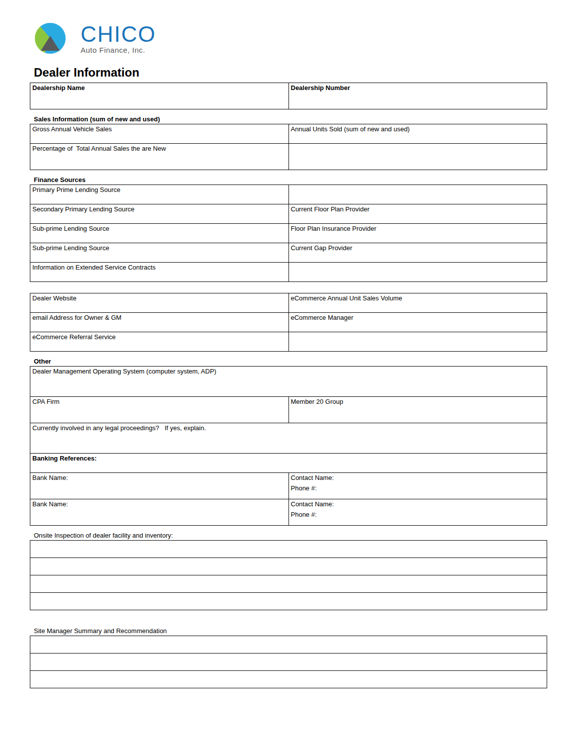CHICO
Auto Finance, Inc.
Dealer Information
| Dealership Name | Dealership Number |
Sales Information (sum of new and used)
| Gross Annual Vehicle Sales | Annual Units Sold (sum of new and used) |
| Percentage of Total Annual Sales the are New | |
Finance Sources
| Primary Prime Lending Source | |
| Secondary Primary Lending Source | Current Floor Plan Provider |
| Sub-prime Lending Source | Floor Plan Insurance Provider |
| Sub-prime Lending Source | Current Gap Provider |
| Information on Extended Service Contracts | |
| Dealer Website | eCommerce Annual Unit Sales Volume |
| email Address for Owner & GM | eCommerce Manager |
| eCommerce Referral Service | |
Other
| Dealer Management Operating System (computer system, ADP) |
| CPA Firm | Member 20 Group |
| Currently involved in any legal proceedings? If yes, explain. |
| Banking References: |
| Bank Name: | Contact Name: Phone #: |
| Bank Name: | Contact Name: Phone #: |
Onsite Inspection of dealer facility and inventory:
Site Manager Summary and Recommendation